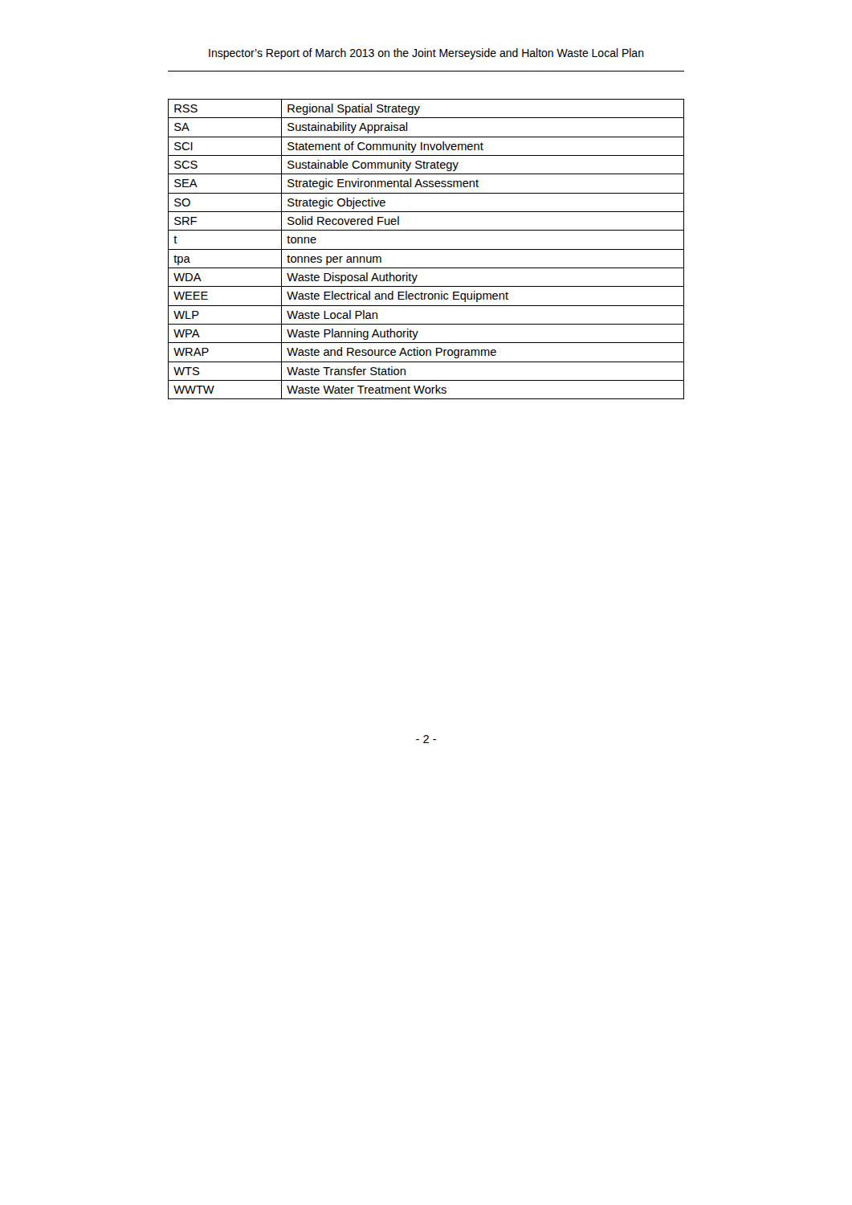Inspector’s Report of March 2013 on the Joint Merseyside and Halton Waste Local Plan
| RSS | Regional Spatial Strategy |
| SA | Sustainability Appraisal |
| SCI | Statement of Community Involvement |
| SCS | Sustainable Community Strategy |
| SEA | Strategic Environmental Assessment |
| SO | Strategic Objective |
| SRF | Solid Recovered Fuel |
| t | tonne |
| tpa | tonnes per annum |
| WDA | Waste Disposal Authority |
| WEEE | Waste Electrical and Electronic Equipment |
| WLP | Waste Local Plan |
| WPA | Waste Planning Authority |
| WRAP | Waste and Resource Action Programme |
| WTS | Waste Transfer Station |
| WWTW | Waste Water Treatment Works |
- 2 -